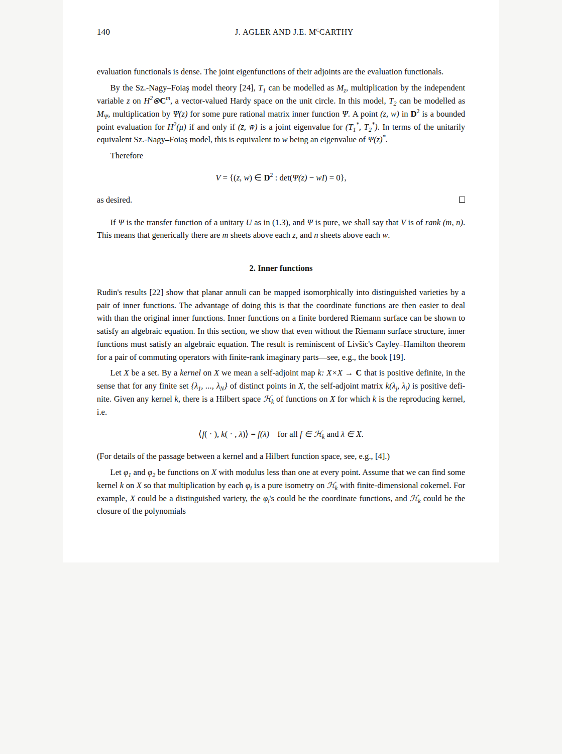140 J. AGLER AND J.E. McCARTHY
evaluation functionals is dense. The joint eigenfunctions of their adjoints are the evaluation functionals.
By the Sz.-Nagy–Foiaş model theory [24], T1 can be modelled as Mz, multiplication by the independent variable z on H2⊗Cm, a vector-valued Hardy space on the unit circle. In this model, T2 can be modelled as MΨ, multiplication by Ψ(z) for some pure rational matrix inner function Ψ. A point (z, w) in D2 is a bounded point evaluation for H2(μ) if and only if (z̄, w̄) is a joint eigenvalue for (T1*, T2*). In terms of the unitarily equivalent Sz.-Nagy–Foiaş model, this is equivalent to w̄ being an eigenvalue of Ψ(z)*.
Therefore
V = {(z, w) ∈ D2 : det(Ψ(z) − wI) = 0},
as desired.
If Ψ is the transfer function of a unitary U as in (1.3), and Ψ is pure, we shall say that V is of rank (m, n). This means that generically there are m sheets above each z, and n sheets above each w.
2. Inner functions
Rudin's results [22] show that planar annuli can be mapped isomorphically into distinguished varieties by a pair of inner functions. The advantage of doing this is that the coordinate functions are then easier to deal with than the original inner functions. Inner functions on a finite bordered Riemann surface can be shown to satisfy an algebraic equation. In this section, we show that even without the Riemann surface structure, inner functions must satisfy an algebraic equation. The result is reminiscent of Livšic's Cayley–Hamilton theorem for a pair of commuting operators with finite-rank imaginary parts—see, e.g., the book [19].
Let X be a set. By a kernel on X we mean a self-adjoint map k: X×X → C that is positive definite, in the sense that for any finite set {λ1, ..., λN} of distinct points in X, the self-adjoint matrix k(λj, λi) is positive definite. Given any kernel k, there is a Hilbert space ℋk of functions on X for which k is the reproducing kernel, i.e.
⟨f( · ), k( · , λ)⟩ = f(λ) for all f ∈ ℋk and λ ∈ X.
(For details of the passage between a kernel and a Hilbert function space, see, e.g., [4].)
Let φ1 and φ2 be functions on X with modulus less than one at every point. Assume that we can find some kernel k on X so that multiplication by each φi is a pure isometry on ℋk with finite-dimensional cokernel. For example, X could be a distinguished variety, the φi's could be the coordinate functions, and ℋk could be the closure of the polynomials